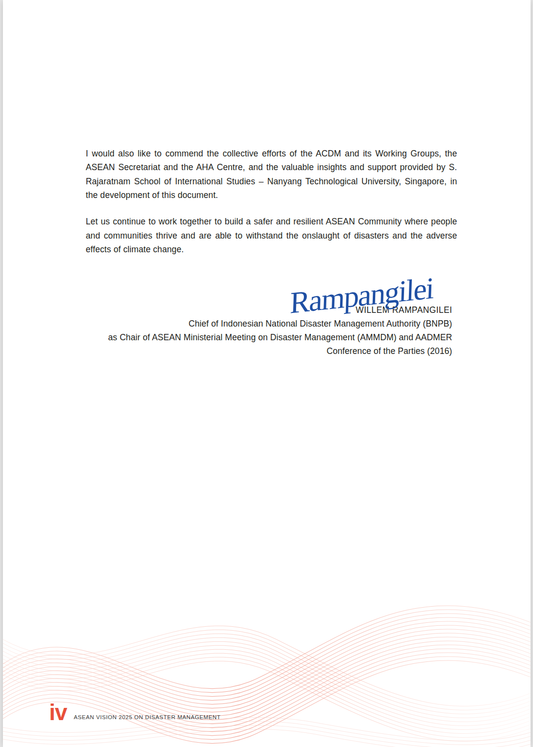I would also like to commend the collective efforts of the ACDM and its Working Groups, the ASEAN Secretariat and the AHA Centre, and the valuable insights and support provided by S. Rajaratnam School of International Studies – Nanyang Technological University, Singapore, in the development of this document.
Let us continue to work together to build a safer and resilient ASEAN Community where people and communities thrive and are able to withstand the onslaught of disasters and the adverse effects of climate change.
Rampangilei
WILLEM RAMPANGILEI
Chief of Indonesian National Disaster Management Authority (BNPB)
as Chair of ASEAN Ministerial Meeting on Disaster Management (AMMDM) and AADMER
Conference of the Parties (2016)
iv
ASEAN VISION 2025 ON DISASTER MANAGEMENT